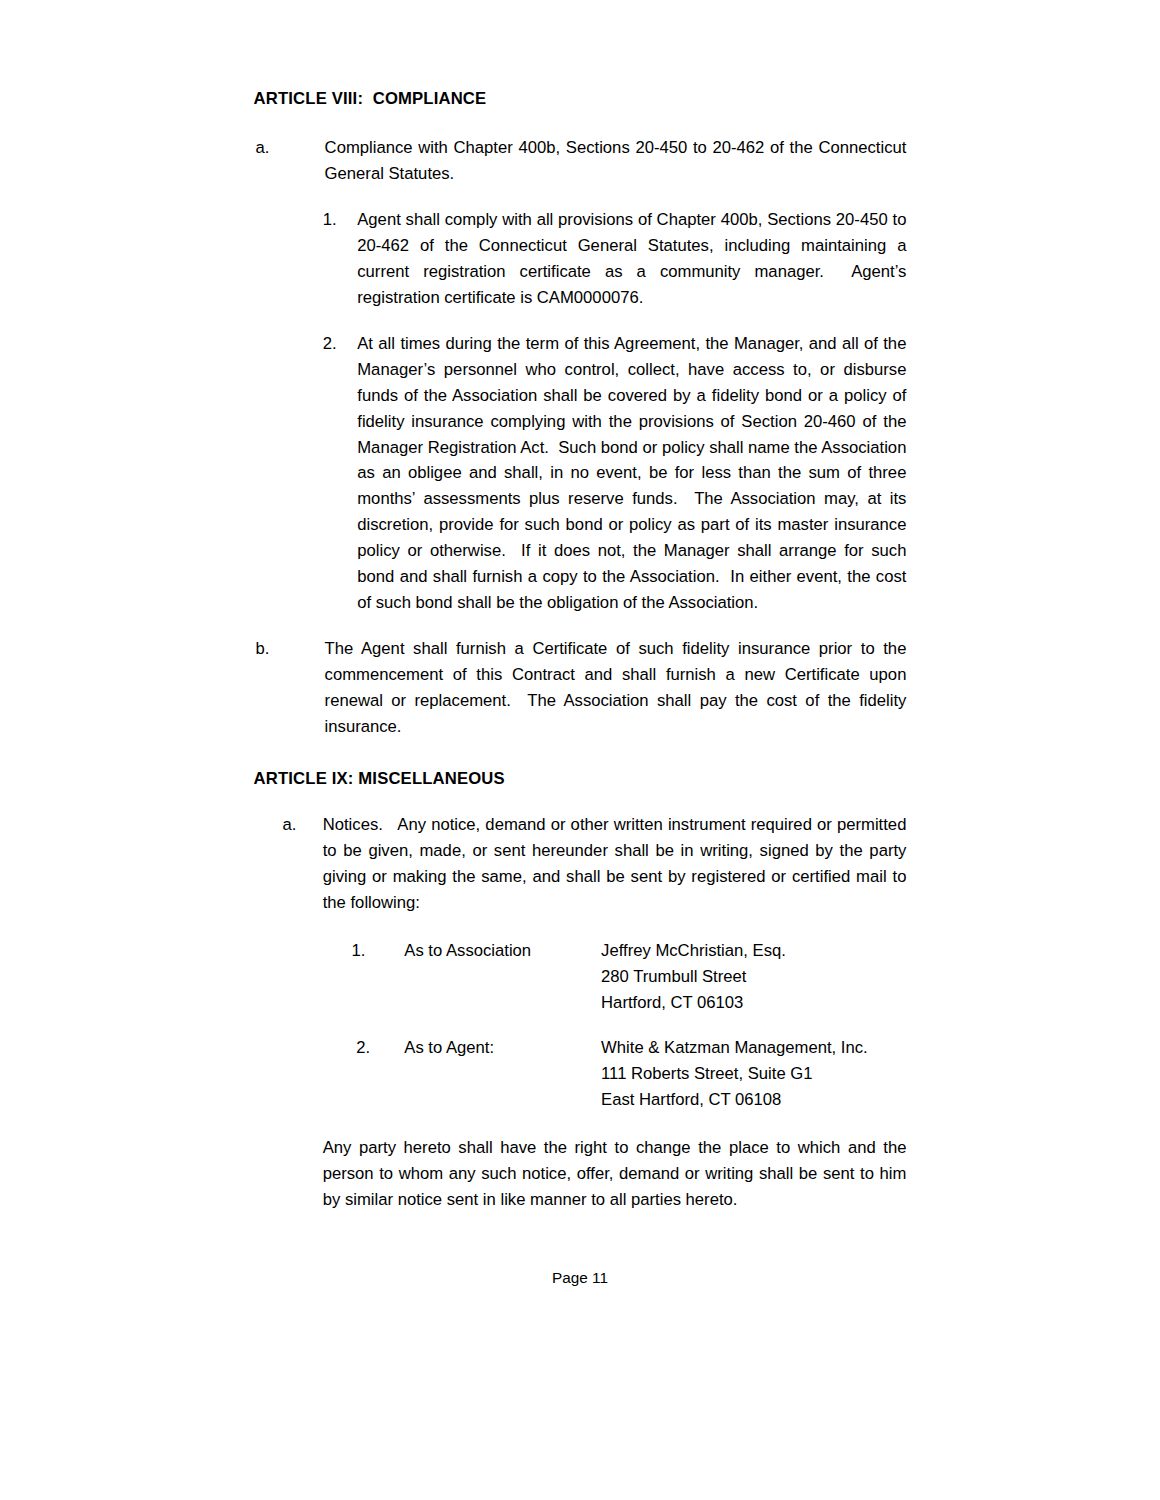ARTICLE VIII: COMPLIANCE
a.
Compliance with Chapter 400b, Sections 20-450 to 20-462 of the Connecticut General Statutes.
1.
Agent shall comply with all provisions of Chapter 400b, Sections 20-450 to 20-462 of the Connecticut General Statutes, including maintaining a current registration certificate as a community manager. Agent’s registration certificate is CAM0000076.
2.
At all times during the term of this Agreement, the Manager, and all of the Manager’s personnel who control, collect, have access to, or disburse funds of the Association shall be covered by a fidelity bond or a policy of fidelity insurance complying with the provisions of Section 20-460 of the Manager Registration Act. Such bond or policy shall name the Association as an obligee and shall, in no event, be for less than the sum of three months’ assessments plus reserve funds. The Association may, at its discretion, provide for such bond or policy as part of its master insurance policy or otherwise. If it does not, the Manager shall arrange for such bond and shall furnish a copy to the Association. In either event, the cost of such bond shall be the obligation of the Association.
b.
The Agent shall furnish a Certificate of such fidelity insurance prior to the commencement of this Contract and shall furnish a new Certificate upon renewal or replacement. The Association shall pay the cost of the fidelity insurance.
ARTICLE IX: MISCELLANEOUS
a.
Notices. Any notice, demand or other written instrument required or permitted to be given, made, or sent hereunder shall be in writing, signed by the party giving or making the same, and shall be sent by registered or certified mail to the following:
1.
As to Association
Jeffrey McChristian, Esq.
280 Trumbull Street
Hartford, CT 06103
2.
As to Agent:
White & Katzman Management, Inc.
111 Roberts Street, Suite G1
East Hartford, CT 06108
Any party hereto shall have the right to change the place to which and the person to whom any such notice, offer, demand or writing shall be sent to him by similar notice sent in like manner to all parties hereto.
Page 11